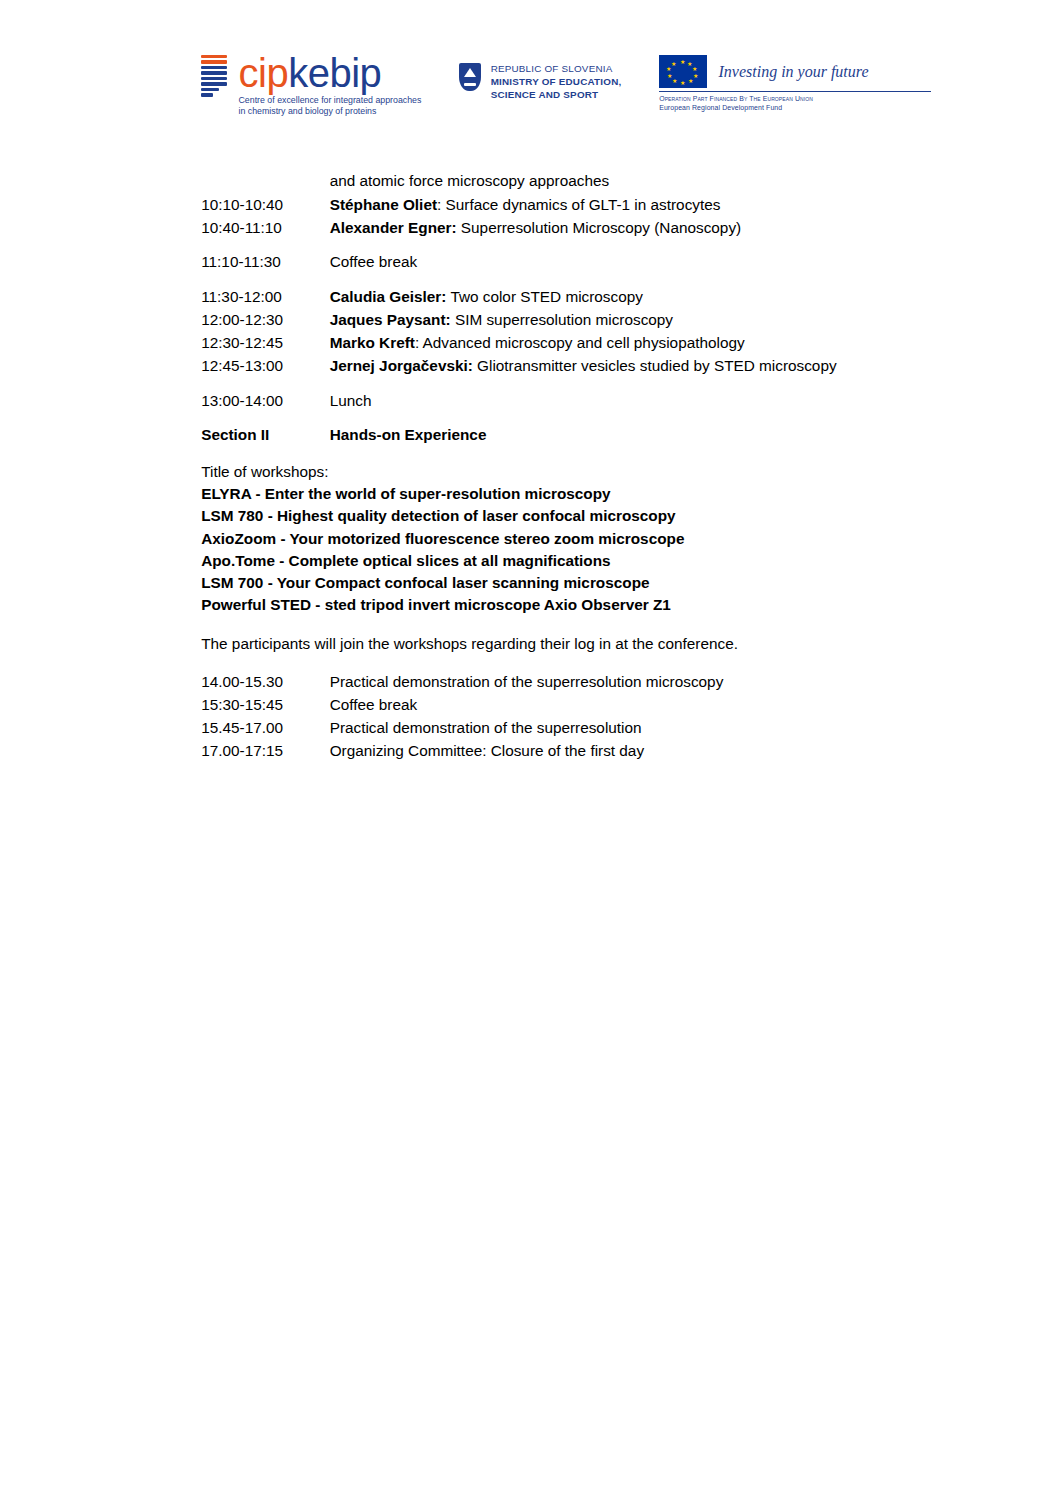cip kebip
Centre of excellence for integrated approaches
in chemistry and biology of proteins
REPUBLIC OF SLOVENIA
MINISTRY OF EDUCATION,
SCIENCE AND SPORT
★ ★ ★ ★ ★ ★ ★ ★ ★ ★
Investing in your future
Operation Part Financed By The European Union
European Regional Development Fund
and atomic force microscopy approaches
| 10:10-10:40 | Stéphane Oliet : Surface dynamics of GLT-1 in astrocytes |
| 10:40-11:10 | Alexander Egner: Superresolution Microscopy (Nanoscopy) |
| 11:10-11:30 | Coffee break |
| 11:30-12:00 | Caludia Geisler: Two color STED microscopy |
| 12:00-12:30 | Jaques Paysant: SIM superresolution microscopy |
| 12:30-12:45 | Marko Kreft : Advanced microscopy and cell physiopathology |
| 12:45-13:00 | Jernej Jorgačevski: Gliotransmitter vesicles studied by STED microscopy |
| 13:00-14:00 | Lunch |
| Section II | Hands-on Experience |
Title of workshops:
ELYRA - Enter the world of super-resolution microscopy
LSM 780 - Highest quality detection of laser confocal microscopy
AxioZoom - Your motorized fluorescence stereo zoom microscope
Apo.Tome - Complete optical slices at all magnifications
LSM 700 - Your Compact confocal laser scanning microscope
Powerful STED - sted tripod invert microscope Axio Observer Z1
The participants will join the workshops regarding their log in at the conference.
| 14.00-15.30 | Practical demonstration of the superresolution microscopy |
| 15:30-15:45 | Coffee break |
| 15.45-17.00 | Practical demonstration of the superresolution |
| 17.00-17:15 | Organizing Committee: Closure of the first day |